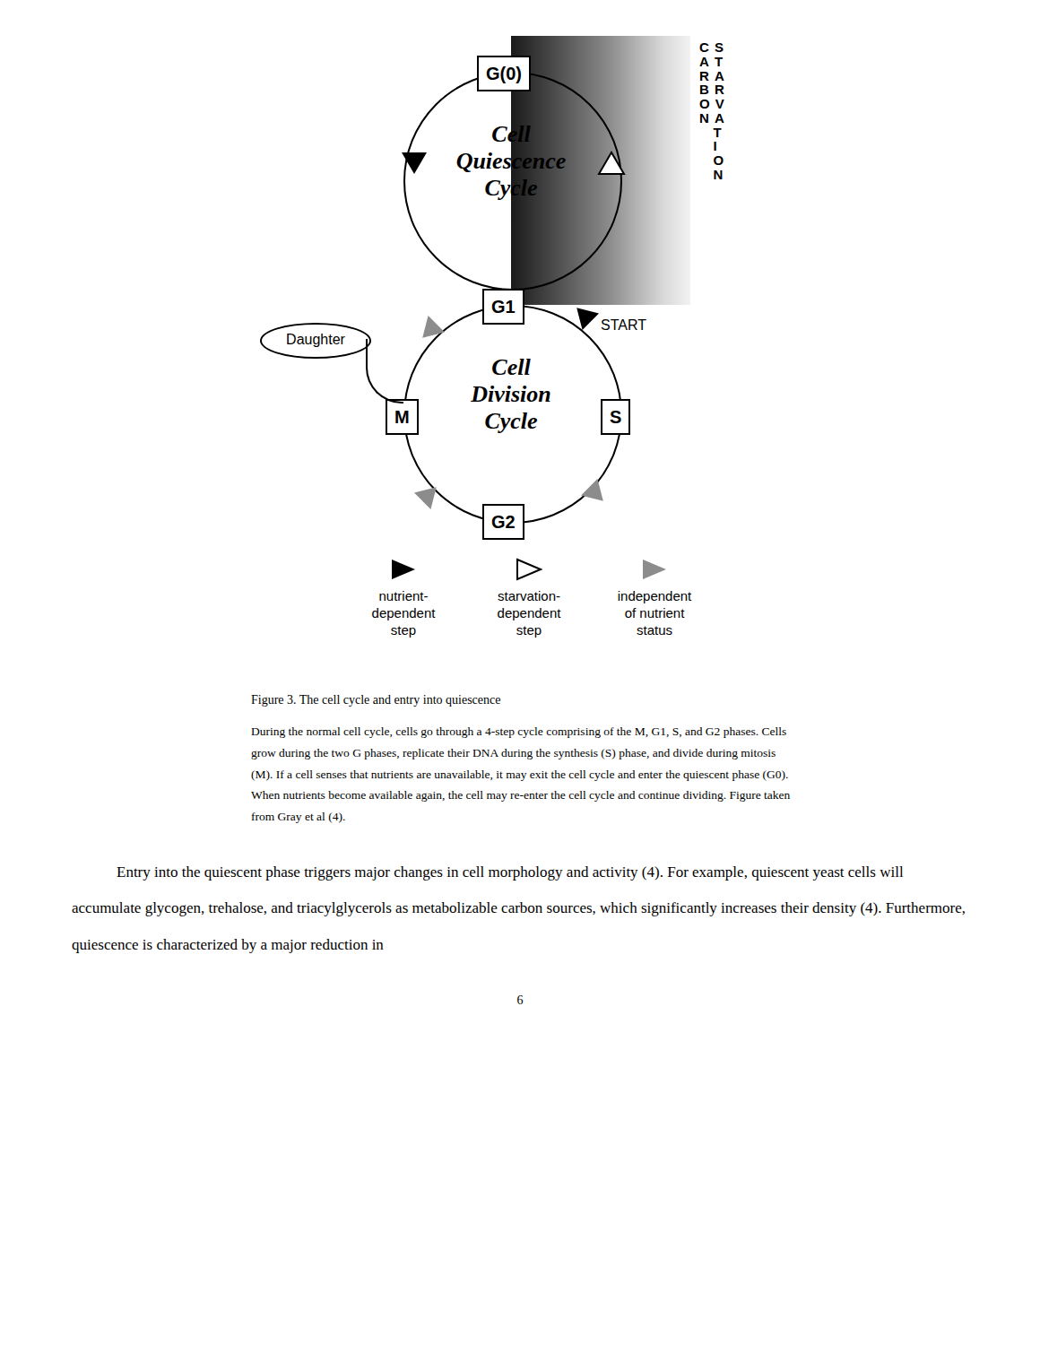C S
A T
R A
B R
O V
N A
T
I
O
N
Cell
Quiescence
Cycle
Cell
Division
Cycle
G(0)
G1
M
S
G2
Daughter
START
nutrient-
dependent
step
starvation-
dependent
step
independent
of nutrient
status
Figure 3. The cell cycle and entry into quiescence
During the normal cell cycle, cells go through a 4-step cycle comprising of the M, G1, S, and G2 phases. Cells grow during the two G phases, replicate their DNA during the synthesis (S) phase, and divide during mitosis (M). If a cell senses that nutrients are unavailable, it may exit the cell cycle and enter the quiescent phase (G0). When nutrients become available again, the cell may re-enter the cell cycle and continue dividing. Figure taken from Gray et al (4).
Entry into the quiescent phase triggers major changes in cell morphology and activity (4). For example, quiescent yeast cells will accumulate glycogen, trehalose, and triacylglycerols as metabolizable carbon sources, which significantly increases their density (4). Furthermore, quiescence is characterized by a major reduction in
6